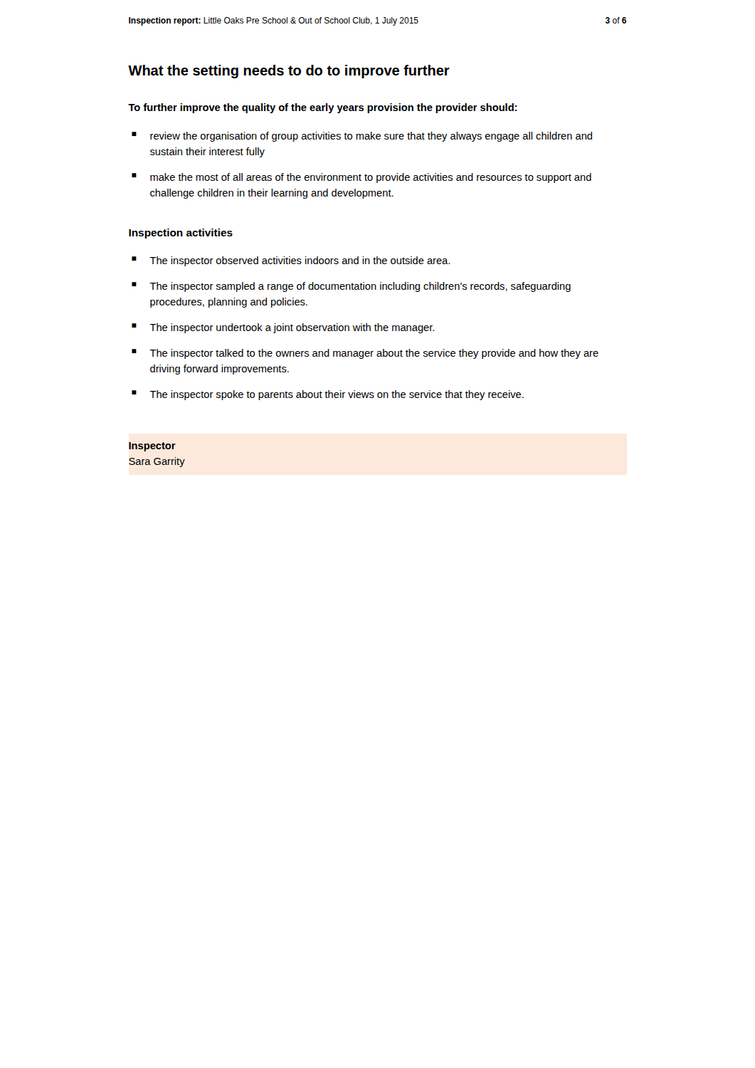Inspection report: Little Oaks Pre School & Out of School Club, 1 July 2015
3 of 6
What the setting needs to do to improve further
To further improve the quality of the early years provision the provider should:
review the organisation of group activities to make sure that they always engage all children and sustain their interest fully
make the most of all areas of the environment to provide activities and resources to support and challenge children in their learning and development.
Inspection activities
The inspector observed activities indoors and in the outside area.
The inspector sampled a range of documentation including children's records, safeguarding procedures, planning and policies.
The inspector undertook a joint observation with the manager.
The inspector talked to the owners and manager about the service they provide and how they are driving forward improvements.
The inspector spoke to parents about their views on the service that they receive.
Inspector
Sara Garrity